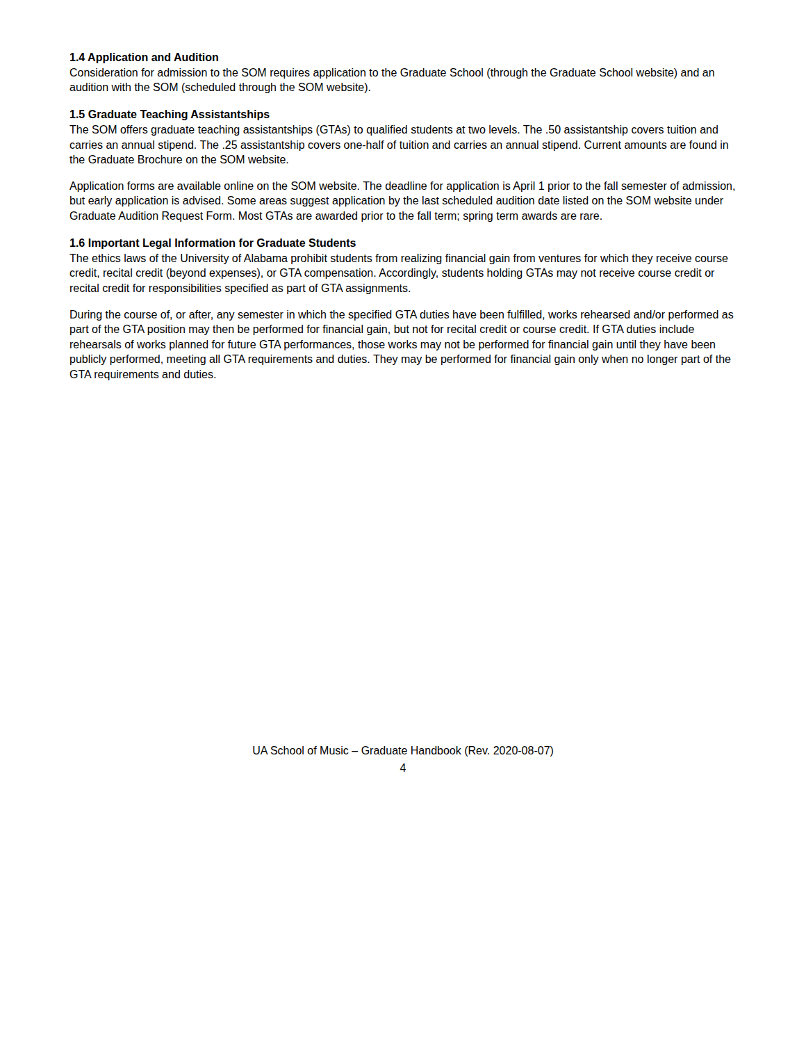1.4 Application and Audition
Consideration for admission to the SOM requires application to the Graduate School (through the Graduate School website) and an audition with the SOM (scheduled through the SOM website).
1.5 Graduate Teaching Assistantships
The SOM offers graduate teaching assistantships (GTAs) to qualified students at two levels. The .50 assistantship covers tuition and carries an annual stipend. The .25 assistantship covers one-half of tuition and carries an annual stipend. Current amounts are found in the Graduate Brochure on the SOM website.
Application forms are available online on the SOM website. The deadline for application is April 1 prior to the fall semester of admission, but early application is advised. Some areas suggest application by the last scheduled audition date listed on the SOM website under Graduate Audition Request Form. Most GTAs are awarded prior to the fall term; spring term awards are rare.
1.6 Important Legal Information for Graduate Students
The ethics laws of the University of Alabama prohibit students from realizing financial gain from ventures for which they receive course credit, recital credit (beyond expenses), or GTA compensation. Accordingly, students holding GTAs may not receive course credit or recital credit for responsibilities specified as part of GTA assignments.
During the course of, or after, any semester in which the specified GTA duties have been fulfilled, works rehearsed and/or performed as part of the GTA position may then be performed for financial gain, but not for recital credit or course credit. If GTA duties include rehearsals of works planned for future GTA performances, those works may not be performed for financial gain until they have been publicly performed, meeting all GTA requirements and duties. They may be performed for financial gain only when no longer part of the GTA requirements and duties.
UA School of Music – Graduate Handbook (Rev. 2020-08-07)
4